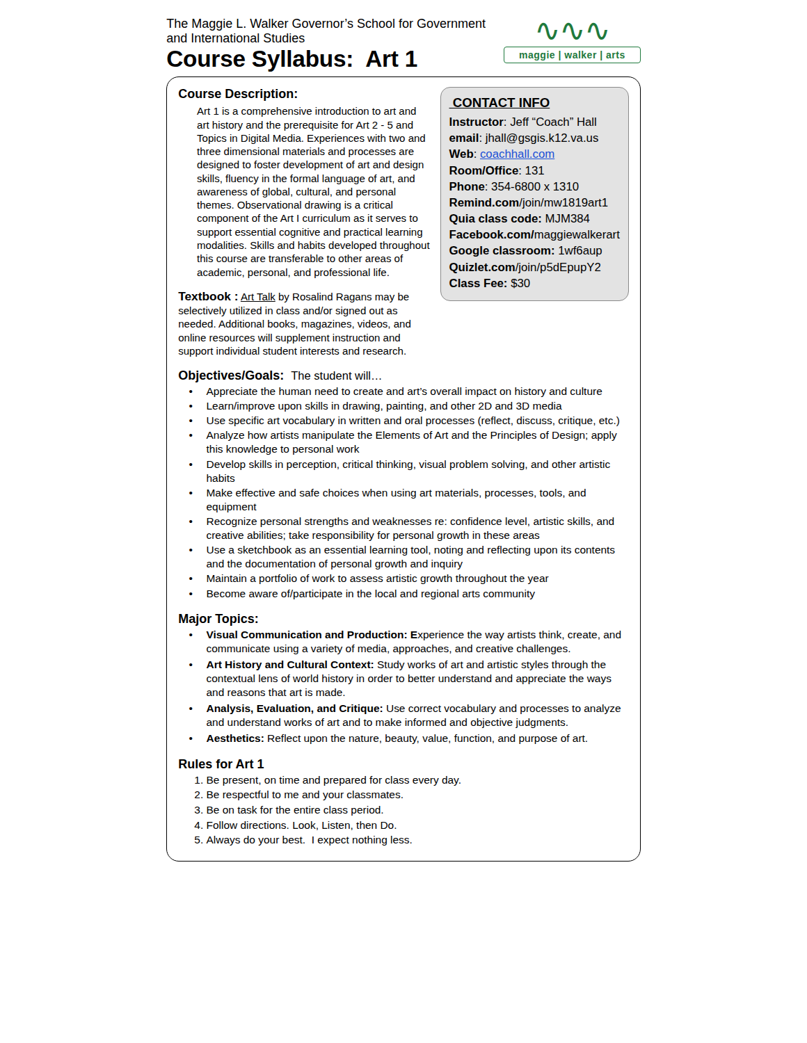The Maggie L. Walker Governor’s School for Government and International Studies
Course Syllabus: Art 1
∿∿∿
maggie | walker | arts
Course Description:
Art 1 is a comprehensive introduction to art and art history and the prerequisite for Art 2 - 5 and Topics in Digital Media. Experiences with two and three dimensional materials and processes are designed to foster development of art and design skills, fluency in the formal language of art, and awareness of global, cultural, and personal themes. Observational drawing is a critical component of the Art I curriculum as it serves to support essential cognitive and practical learning modalities. Skills and habits developed throughout this course are transferable to other areas of academic, personal, and professional life.
Textbook : Art Talk by Rosalind Ragans may be selectively utilized in class and/or signed out as needed. Additional books, magazines, videos, and online resources will supplement instruction and support individual student interests and research.
CONTACT INFO
Instructor: Jeff “Coach” Hall
email: jhall@gsgis.k12.va.us
Web: coachhall.com
Room/Office: 131
Phone: 354-6800 x 1310
Remind.com/join/mw1819art1
Quia class code: MJM384
Facebook.com/maggiewalkerart
Google classroom: 1wf6aup
Quizlet.com/join/p5dEpupY2
Class Fee: $30
Objectives/Goals: The student will…
Appreciate the human need to create and art’s overall impact on history and culture
Learn/improve upon skills in drawing, painting, and other 2D and 3D media
Use specific art vocabulary in written and oral processes (reflect, discuss, critique, etc.)
Analyze how artists manipulate the Elements of Art and the Principles of Design; apply this knowledge to personal work
Develop skills in perception, critical thinking, visual problem solving, and other artistic habits
Make effective and safe choices when using art materials, processes, tools, and equipment
Recognize personal strengths and weaknesses re: confidence level, artistic skills, and creative abilities; take responsibility for personal growth in these areas
Use a sketchbook as an essential learning tool, noting and reflecting upon its contents and the documentation of personal growth and inquiry
Maintain a portfolio of work to assess artistic growth throughout the year
Become aware of/participate in the local and regional arts community
Major Topics:
Visual Communication and Production: Experience the way artists think, create, and communicate using a variety of media, approaches, and creative challenges.
Art History and Cultural Context: Study works of art and artistic styles through the contextual lens of world history in order to better understand and appreciate the ways and reasons that art is made.
Analysis, Evaluation, and Critique: Use correct vocabulary and processes to analyze and understand works of art and to make informed and objective judgments.
Aesthetics: Reflect upon the nature, beauty, value, function, and purpose of art.
Rules for Art 1
Be present, on time and prepared for class every day.
Be respectful to me and your classmates.
Be on task for the entire class period.
Follow directions. Look, Listen, then Do.
Always do your best. I expect nothing less.